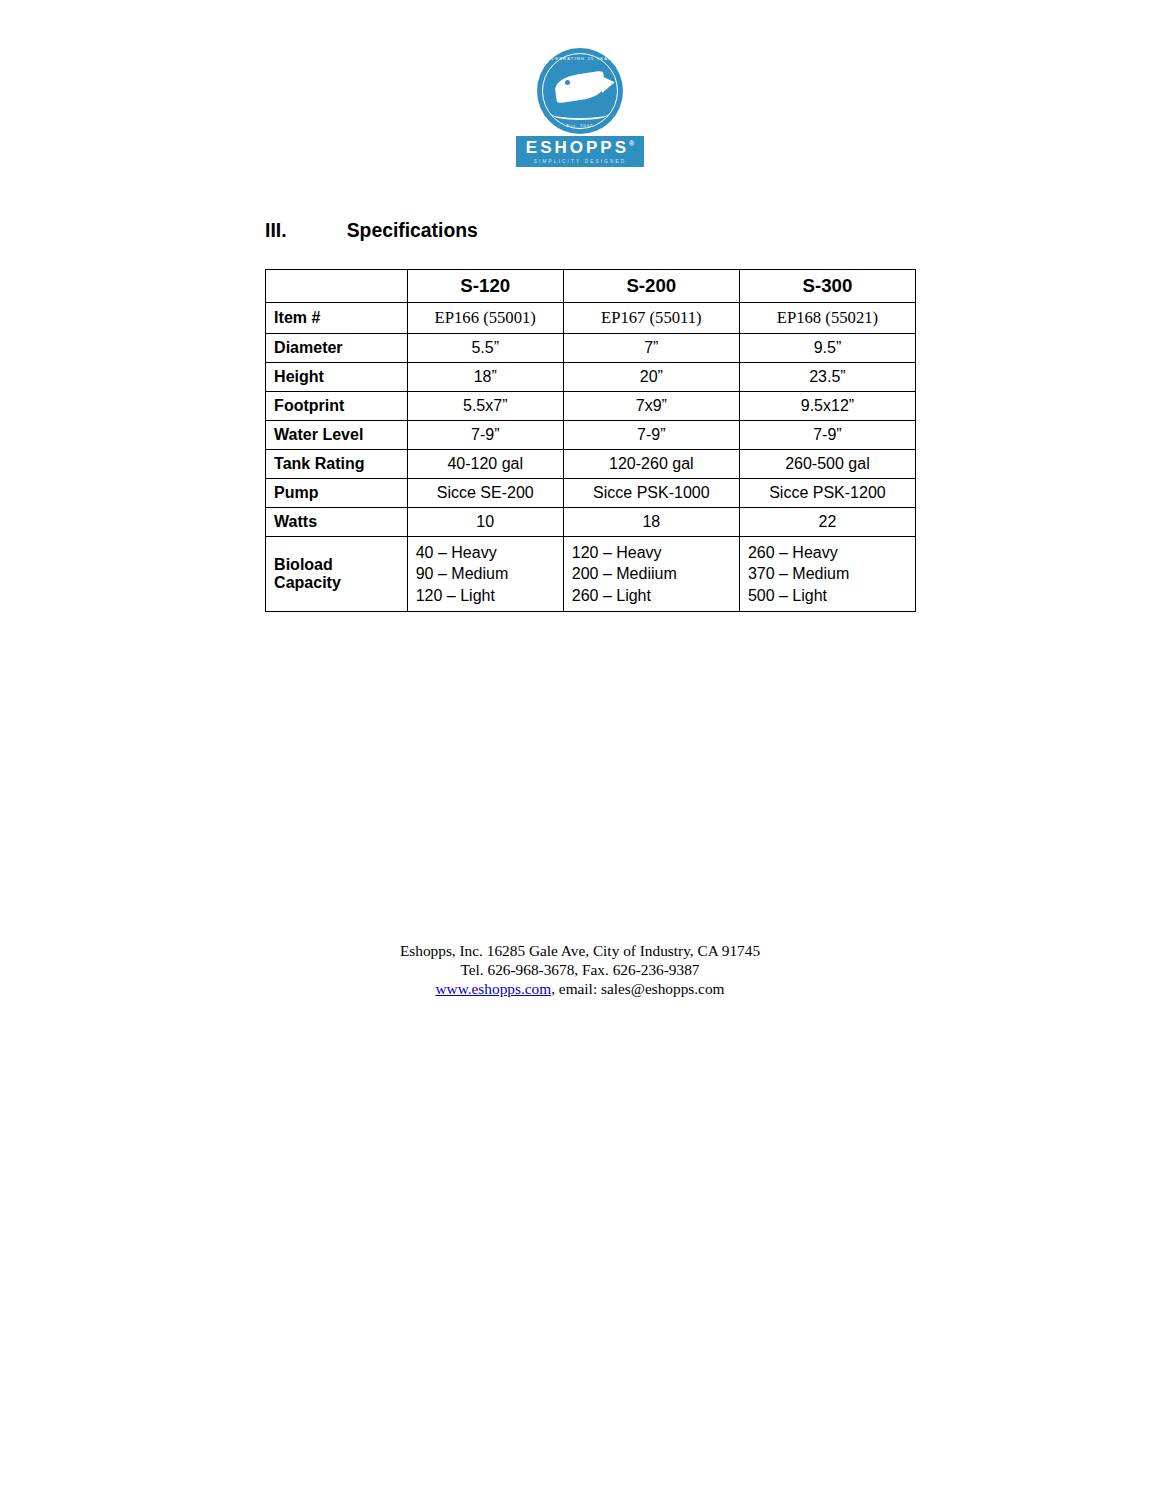Celebrating 15 Years
Est. 2001
ESHOPPS®
Simplicity Designed
III. Specifications
| | S-120 | S-200 | S-300 |
| --- | --- | --- | --- |
| Item # | EP166 (55001) | EP167 (55011) | EP168 (55021) |
| Diameter | 5.5” | 7” | 9.5” |
| Height | 18” | 20” | 23.5” |
| Footprint | 5.5x7” | 7x9” | 9.5x12” |
| Water Level | 7-9” | 7-9” | 7-9” |
| Tank Rating | 40-120 gal | 120-260 gal | 260-500 gal |
| Pump | Sicce SE-200 | Sicce PSK-1000 | Sicce PSK-1200 |
| Watts | 10 | 18 | 22 |
| Bioload Capacity | 40 – Heavy 90 – Medium 120 – Light | 120 – Heavy 200 – Mediium 260 – Light | 260 – Heavy 370 – Medium 500 – Light |
Eshopps, Inc. 16285 Gale Ave, City of Industry, CA 91745
Tel. 626-968-3678, Fax. 626-236-9387
www.eshopps.com, email: sales@eshopps.com